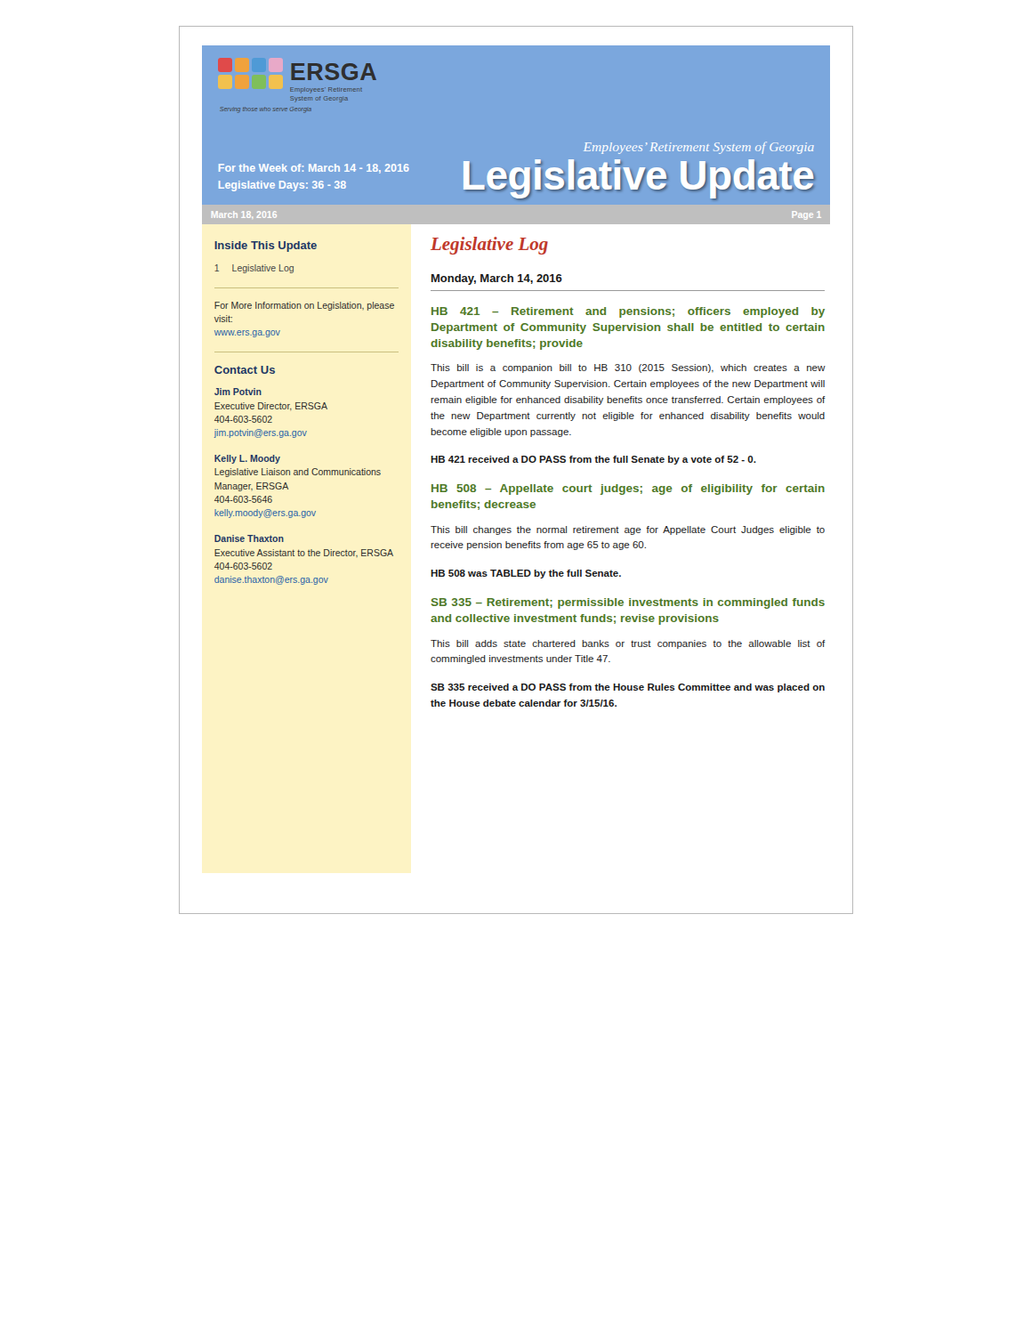ERSGA
Employees' Retirement
System of Georgia
Serving those who serve Georgia
Employees’ Retirement System of Georgia
Legislative Update
For the Week of: March 14 - 18, 2016
Legislative Days: 36 - 38
March 18, 2016 Page 1
Inside This Update
1 Legislative Log
For More Information on Legislation, please visit:
www.ers.ga.gov
Contact Us
Jim Potvin
Executive Director, ERSGA
404-603-5602
jim.potvin@ers.ga.gov
Kelly L. Moody
Legislative Liaison and Communications Manager, ERSGA
404-603-5646
kelly.moody@ers.ga.gov
Danise Thaxton
Executive Assistant to the Director, ERSGA
404-603-5602
danise.thaxton@ers.ga.gov
Legislative Log
Monday, March 14, 2016
HB 421 – Retirement and pensions; officers employed by Department of Community Supervision shall be entitled to certain disability benefits; provide
This bill is a companion bill to HB 310 (2015 Session), which creates a new Department of Community Supervision. Certain employees of the new Department will remain eligible for enhanced disability benefits once transferred. Certain employees of the new Department currently not eligible for enhanced disability benefits would become eligible upon passage.
HB 421 received a DO PASS from the full Senate by a vote of 52 - 0.
HB 508 – Appellate court judges; age of eligibility for certain benefits; decrease
This bill changes the normal retirement age for Appellate Court Judges eligible to receive pension benefits from age 65 to age 60.
HB 508 was TABLED by the full Senate.
SB 335 – Retirement; permissible investments in commingled funds and collective investment funds; revise provisions
This bill adds state chartered banks or trust companies to the allowable list of commingled investments under Title 47.
SB 335 received a DO PASS from the House Rules Committee and was placed on the House debate calendar for 3/15/16.